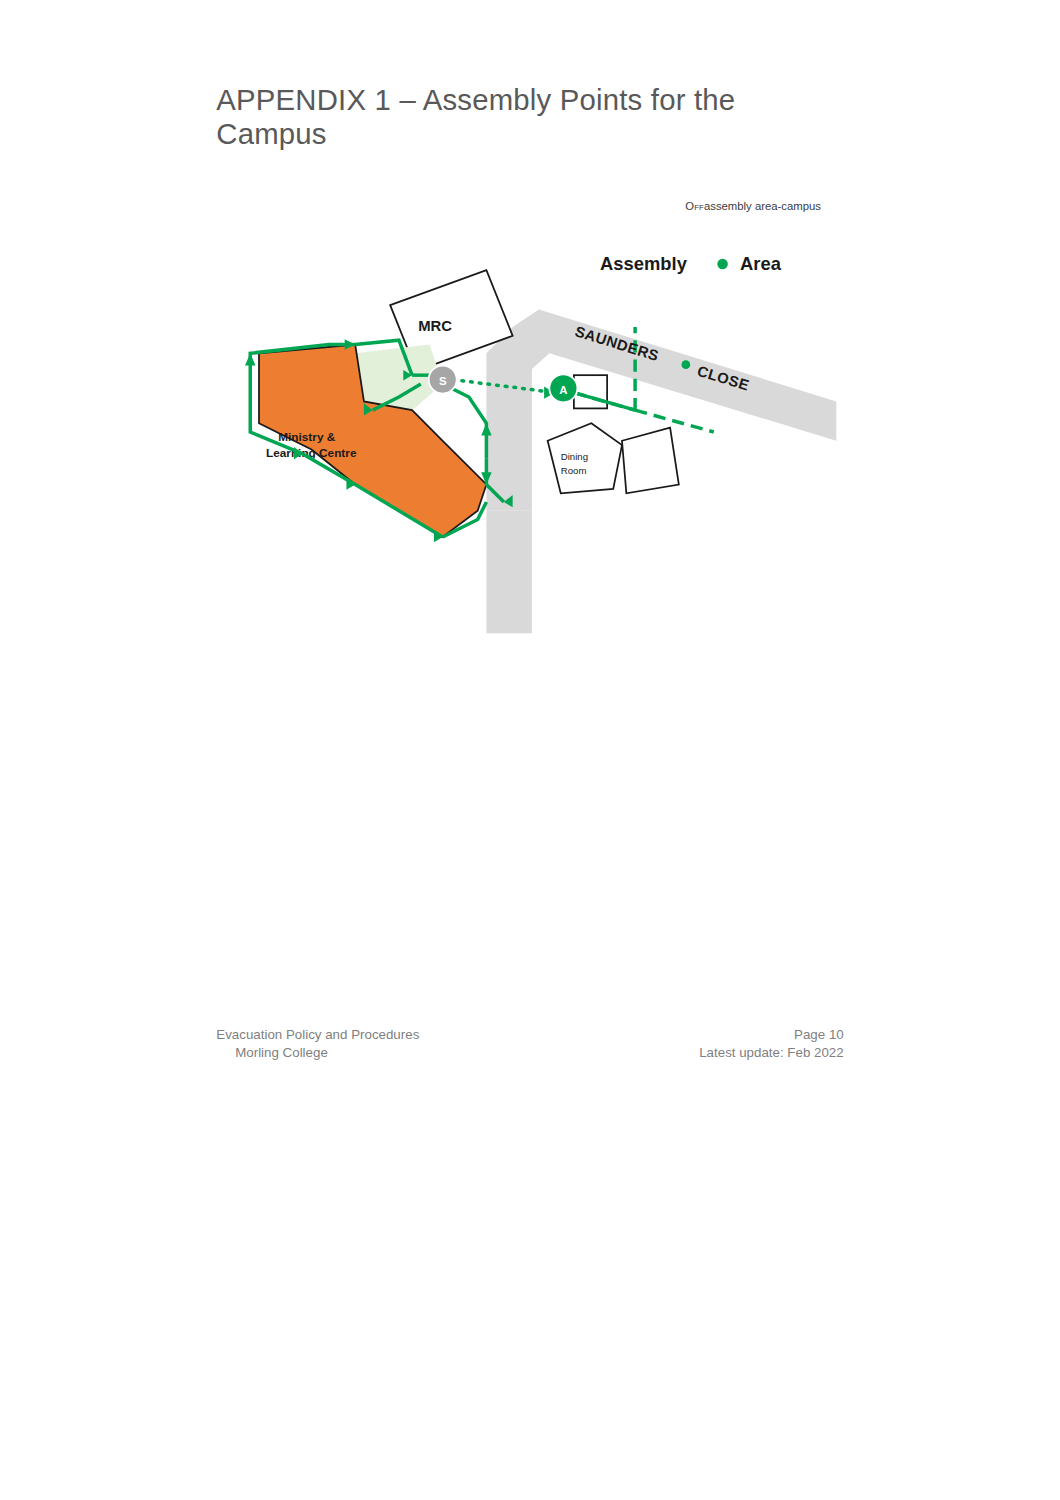APPENDIX 1 – Assembly Points for the Campus
Offassembly area-campus
MRC Ministry & Learning Centre Dining Room S A Assembly Area SAUNDERS CLOSE
Evacuation Policy and Procedures
Morling College
Page 10
Latest update: Feb 2022